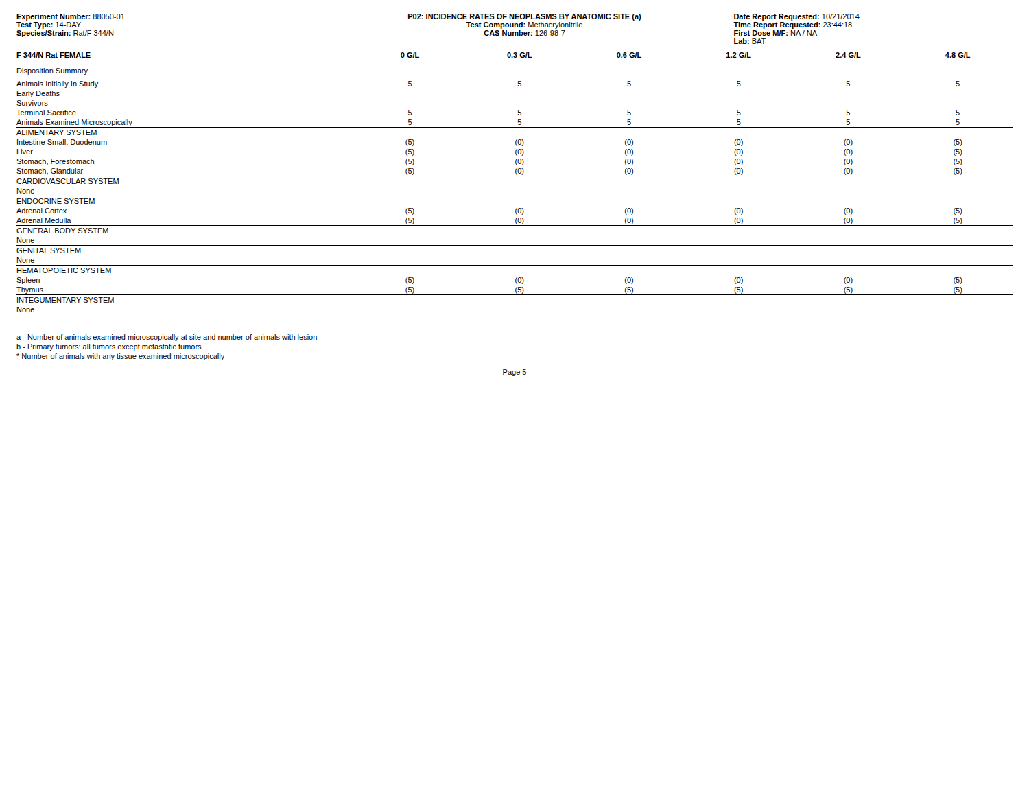| Experiment Number: 88050-01 Test Type: 14-DAY Species/Strain: Rat/F 344/N | P02: INCIDENCE RATES OF NEOPLASMS BY ANATOMIC SITE (a) Test Compound: Methacrylonitrile CAS Number: 126-98-7 | Date Report Requested: 10/21/2014 Time Report Requested: 23:44:18 First Dose M/F: NA / NA Lab: BAT |
| F 344/N Rat FEMALE | 0 G/L | 0.3 G/L | 0.6 G/L | 1.2 G/L | 2.4 G/L | 4.8 G/L |
| Disposition Summary | |
| Animals Initially In Study | 5 | 5 | 5 | 5 | 5 | 5 |
| Early Deaths | |
| Survivors | |
| Terminal Sacrifice | 5 | 5 | 5 | 5 | 5 | 5 |
| Animals Examined Microscopically | 5 | 5 | 5 | 5 | 5 | 5 |
| ALIMENTARY SYSTEM | |
| Intestine Small, Duodenum | (5) | (0) | (0) | (0) | (0) | (5) |
| Liver | (5) | (0) | (0) | (0) | (0) | (5) |
| Stomach, Forestomach | (5) | (0) | (0) | (0) | (0) | (5) |
| Stomach, Glandular | (5) | (0) | (0) | (0) | (0) | (5) |
| CARDIOVASCULAR SYSTEM | |
| None | |
| ENDOCRINE SYSTEM | |
| Adrenal Cortex | (5) | (0) | (0) | (0) | (0) | (5) |
| Adrenal Medulla | (5) | (0) | (0) | (0) | (0) | (5) |
| GENERAL BODY SYSTEM | |
| None | |
| GENITAL SYSTEM | |
| None | |
| HEMATOPOIETIC SYSTEM | |
| Spleen | (5) | (0) | (0) | (0) | (0) | (5) |
| Thymus | (5) | (5) | (5) | (5) | (5) | (5) |
| INTEGUMENTARY SYSTEM | |
| None | |
a - Number of animals examined microscopically at site and number of animals with lesion
b - Primary tumors: all tumors except metastatic tumors
* Number of animals with any tissue examined microscopically
Page 5